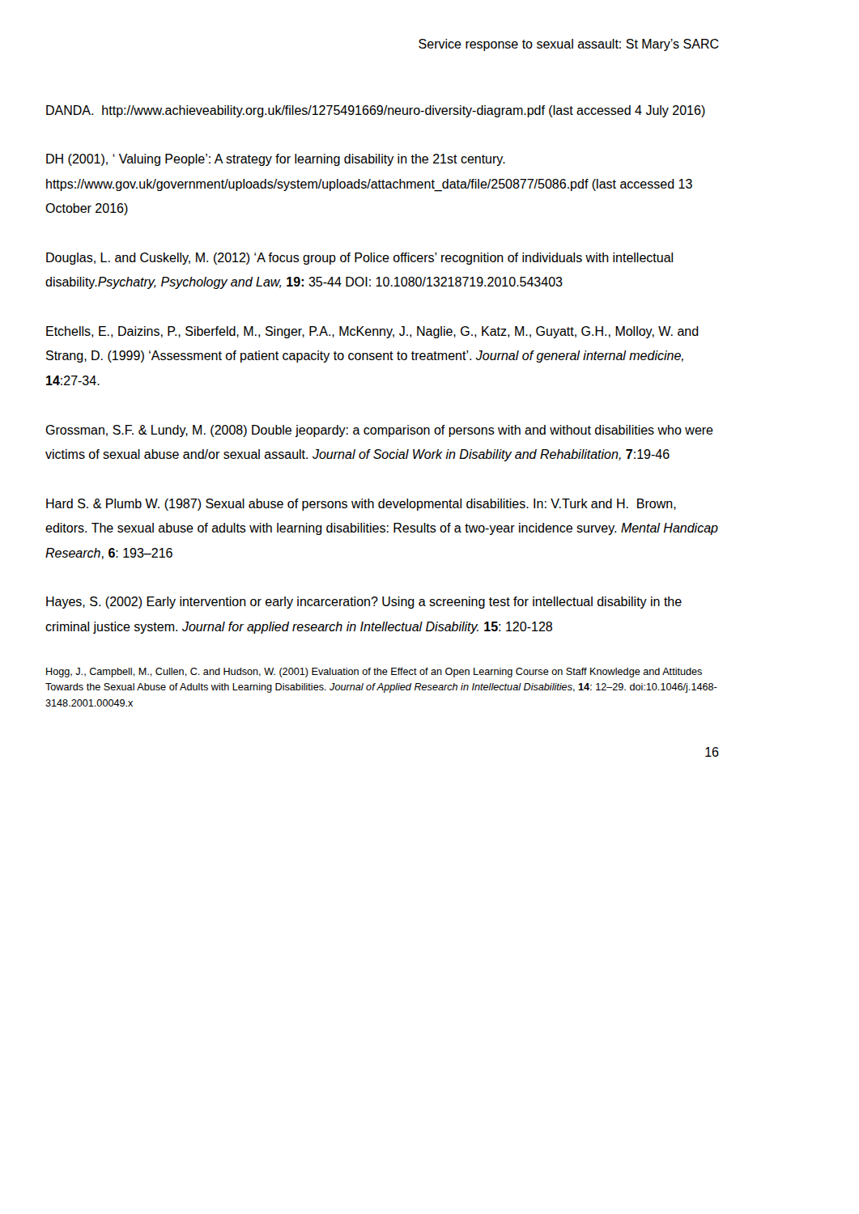Service response to sexual assault: St Mary’s SARC
DANDA. http://www.achieveability.org.uk/files/1275491669/neuro-diversity-diagram.pdf (last accessed 4 July 2016)
DH (2001), ‘ Valuing People’: A strategy for learning disability in the 21st century. https://www.gov.uk/government/uploads/system/uploads/attachment_data/file/250877/5086.pdf (last accessed 13 October 2016)
Douglas, L. and Cuskelly, M. (2012) ‘A focus group of Police officers’ recognition of individuals with intellectual disability.Psychatry, Psychology and Law, 19: 35-44 DOI: 10.1080/13218719.2010.543403
Etchells, E., Daizins, P., Siberfeld, M., Singer, P.A., McKenny, J., Naglie, G., Katz, M., Guyatt, G.H., Molloy, W. and Strang, D. (1999) ‘Assessment of patient capacity to consent to treatment’. Journal of general internal medicine, 14:27-34.
Grossman, S.F. & Lundy, M. (2008) Double jeopardy: a comparison of persons with and without disabilities who were victims of sexual abuse and/or sexual assault. Journal of Social Work in Disability and Rehabilitation, 7:19-46
Hard S. & Plumb W. (1987) Sexual abuse of persons with developmental disabilities. In: V.Turk and H. Brown, editors. The sexual abuse of adults with learning disabilities: Results of a two-year incidence survey. Mental Handicap Research, 6: 193–216
Hayes, S. (2002) Early intervention or early incarceration? Using a screening test for intellectual disability in the criminal justice system. Journal for applied research in Intellectual Disability. 15: 120-128
Hogg, J., Campbell, M., Cullen, C. and Hudson, W. (2001) Evaluation of the Effect of an Open Learning Course on Staff Knowledge and Attitudes Towards the Sexual Abuse of Adults with Learning Disabilities. Journal of Applied Research in Intellectual Disabilities, 14: 12–29. doi:10.1046/j.1468-3148.2001.00049.x
16